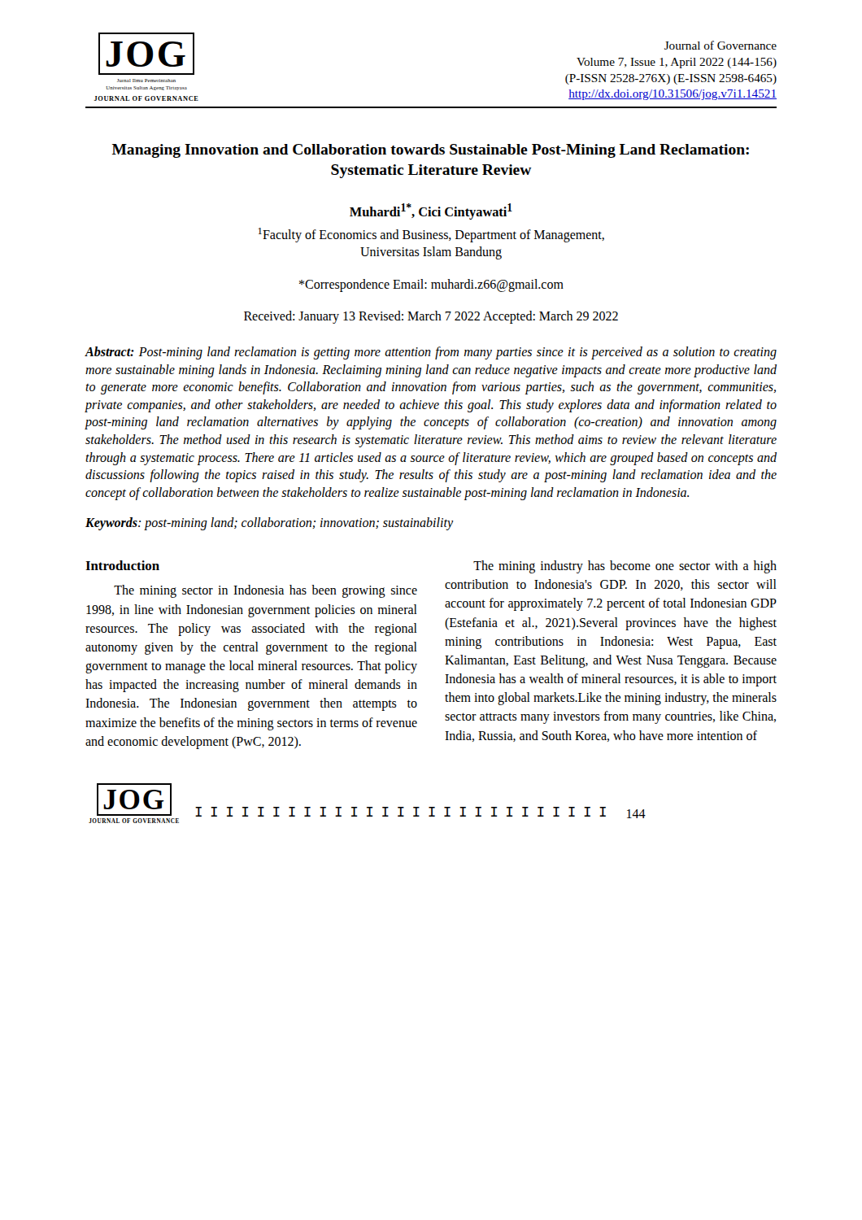JOG Jurnal Ilmu Pemerintahan
Universitas Sultan Ageng Tirtayasa
JOURNAL OF GOVERNANCE
Journal of Governance
Volume 7, Issue 1, April 2022 (144-156)
(P-ISSN 2528-276X) (E-ISSN 2598-6465)
http://dx.doi.org/10.31506/jog.v7i1.14521
Managing Innovation and Collaboration towards Sustainable Post-Mining Land Reclamation: Systematic Literature Review
Muhardi1*, Cici Cintyawati1
1Faculty of Economics and Business, Department of Management,
Universitas Islam Bandung
*Correspondence Email: muhardi.z66@gmail.com
Received: January 13 Revised: March 7 2022 Accepted: March 29 2022
Abstract: Post-mining land reclamation is getting more attention from many parties since it is perceived as a solution to creating more sustainable mining lands in Indonesia. Reclaiming mining land can reduce negative impacts and create more productive land to generate more economic benefits. Collaboration and innovation from various parties, such as the government, communities, private companies, and other stakeholders, are needed to achieve this goal. This study explores data and information related to post-mining land reclamation alternatives by applying the concepts of collaboration (co-creation) and innovation among stakeholders. The method used in this research is systematic literature review. This method aims to review the relevant literature through a systematic process. There are 11 articles used as a source of literature review, which are grouped based on concepts and discussions following the topics raised in this study. The results of this study are a post-mining land reclamation idea and the concept of collaboration between the stakeholders to realize sustainable post-mining land reclamation in Indonesia.
Keywords: post-mining land; collaboration; innovation; sustainability
Introduction
The mining sector in Indonesia has been growing since 1998, in line with Indonesian government policies on mineral resources. The policy was associated with the regional autonomy given by the central government to the regional government to manage the local mineral resources. That policy has impacted the increasing number of mineral demands in Indonesia. The Indonesian government then attempts to maximize the benefits of the mining sectors in terms of revenue and economic development (PwC, 2012).
The mining industry has become one sector with a high contribution to Indonesia's GDP. In 2020, this sector will account for approximately 7.2 percent of total Indonesian GDP (Estefania et al., 2021).Several provinces have the highest mining contributions in Indonesia: West Papua, East Kalimantan, East Belitung, and West Nusa Tenggara. Because Indonesia has a wealth of mineral resources, it is able to import them into global markets.Like the mining industry, the minerals sector attracts many investors from many countries, like China, India, Russia, and South Korea, who have more intention of
JOG
JOURNAL OF GOVERNANCE
I I I I I I I I I I I I I I I I I I I I I I I I I I I
144